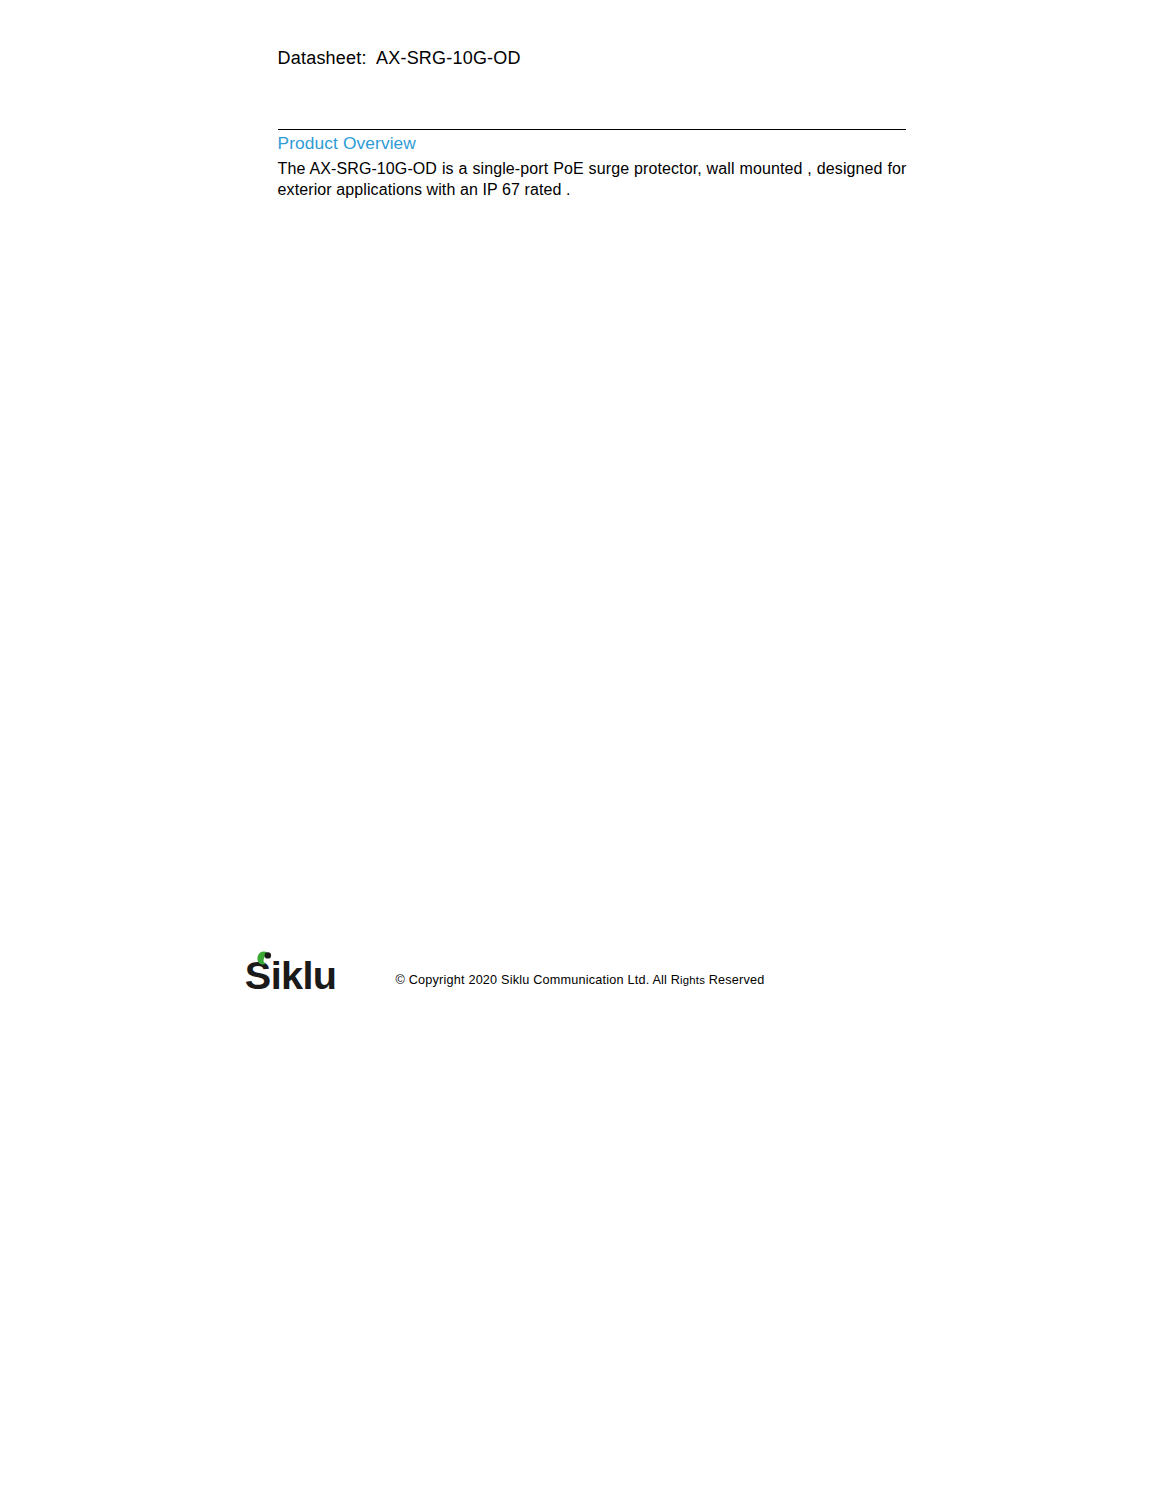Datasheet: AX-SRG-10G-OD
Product Overview
The AX-SRG-10G-OD is a single-port PoE surge protector, wall mounted , designed for exterior applications with an IP 67 rated .
© Copyright 2020 Siklu Communication Ltd. All Rights Reserved
Siklu